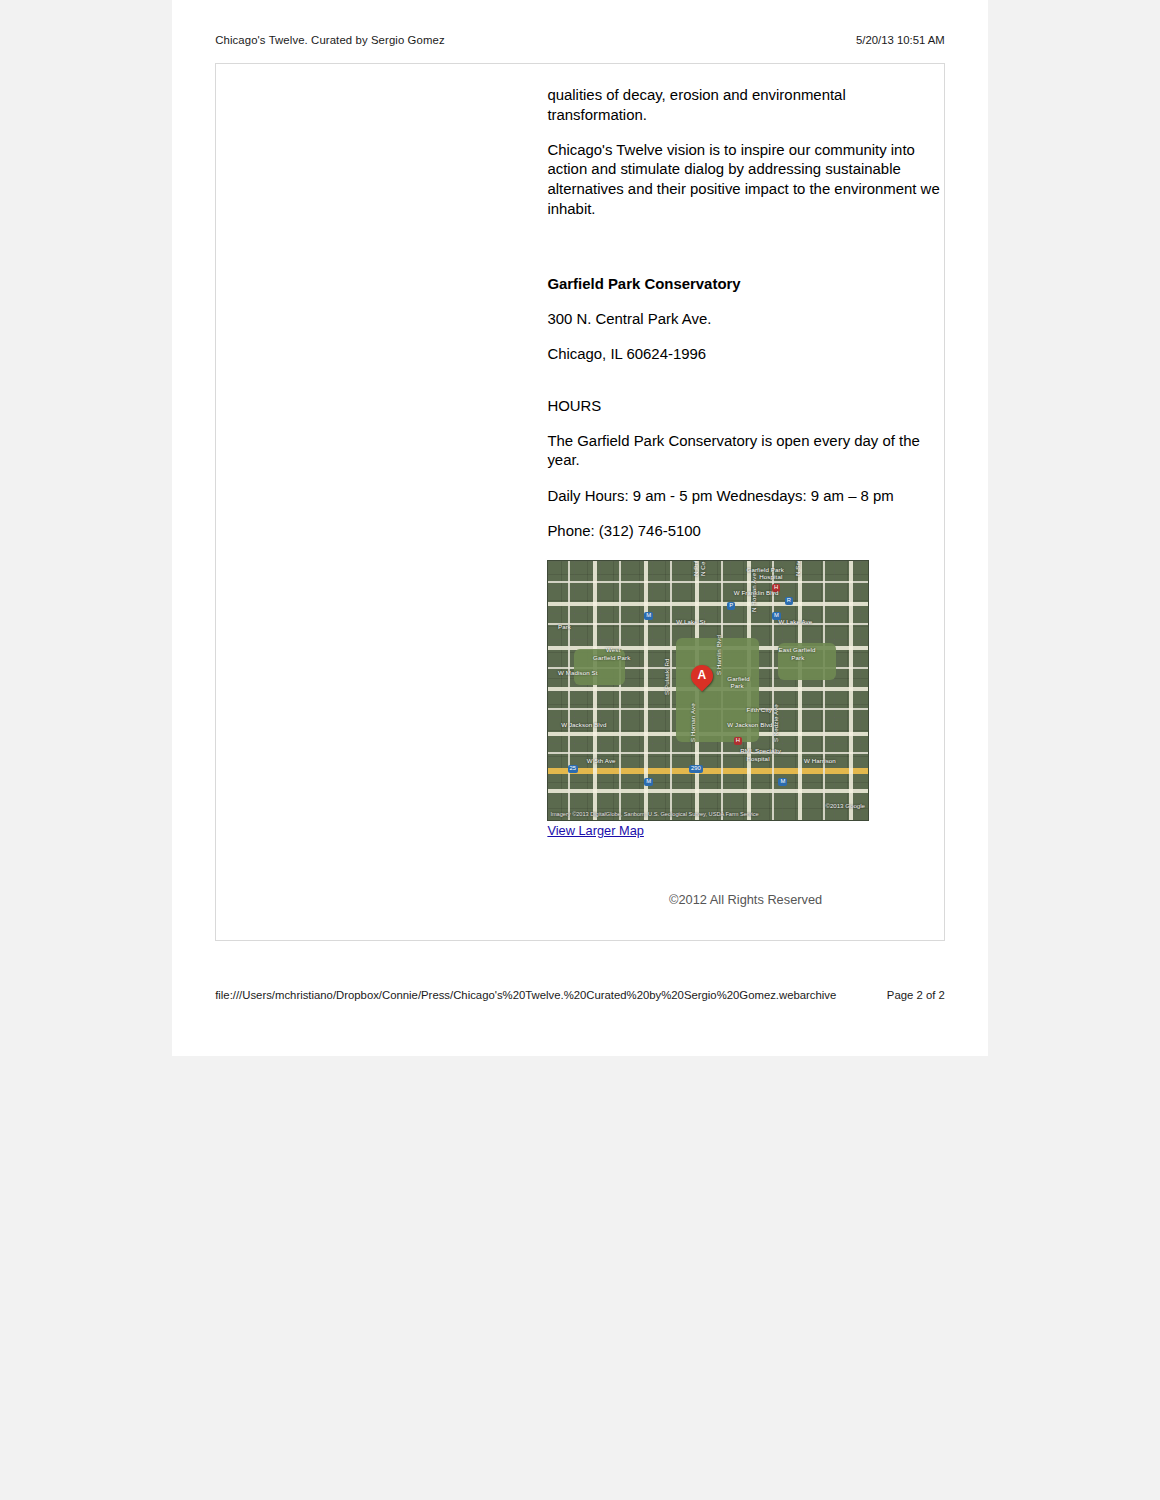Chicago's Twelve. Curated by Sergio Gomez
5/20/13 10:51 AM
qualities of decay, erosion and environmental transformation.
Chicago's Twelve vision is to inspire our community into action and stimulate dialog by addressing sustainable alternatives and their positive impact to the environment we inhabit.
Garfield Park Conservatory
300 N. Central Park Ave.
Chicago, IL 60624-1996
HOURS
The Garfield Park Conservatory is open every day of the year.
Daily Hours: 9 am - 5 pm Wednesdays: 9 am – 8 pm
Phone: (312) 746-5100
Garfield Park
Hospital
H
W Franklin Blvd
N Central Park Ave
N Sacramento Blvd
N Homan Ave
N Pulaski Rd
W Lake St
W Lake Ave
Park
West
Garfield Park
East Garfield
Park
W Madison St
Garfield
Park
Fifth City
W Jackson Blvd
W Jackson Blvd
S Hamlin Blvd
S Pulaski Rd
S Kedzie Ave
S Homan Ave
H
RML Specialty
Hospital
W 5th Ave
W Harrison
25
290
M
M
M
M
P
R
A
©2013 Google
Imagery ©2013 DigitalGlobe, Sanborn, U.S. Geological Survey, USDA Farm Service
View Larger Map
©2012 All Rights Reserved
file:///Users/mchristiano/Dropbox/Connie/Press/Chicago's%20Twelve.%20Curated%20by%20Sergio%20Gomez.webarchive
Page 2 of 2